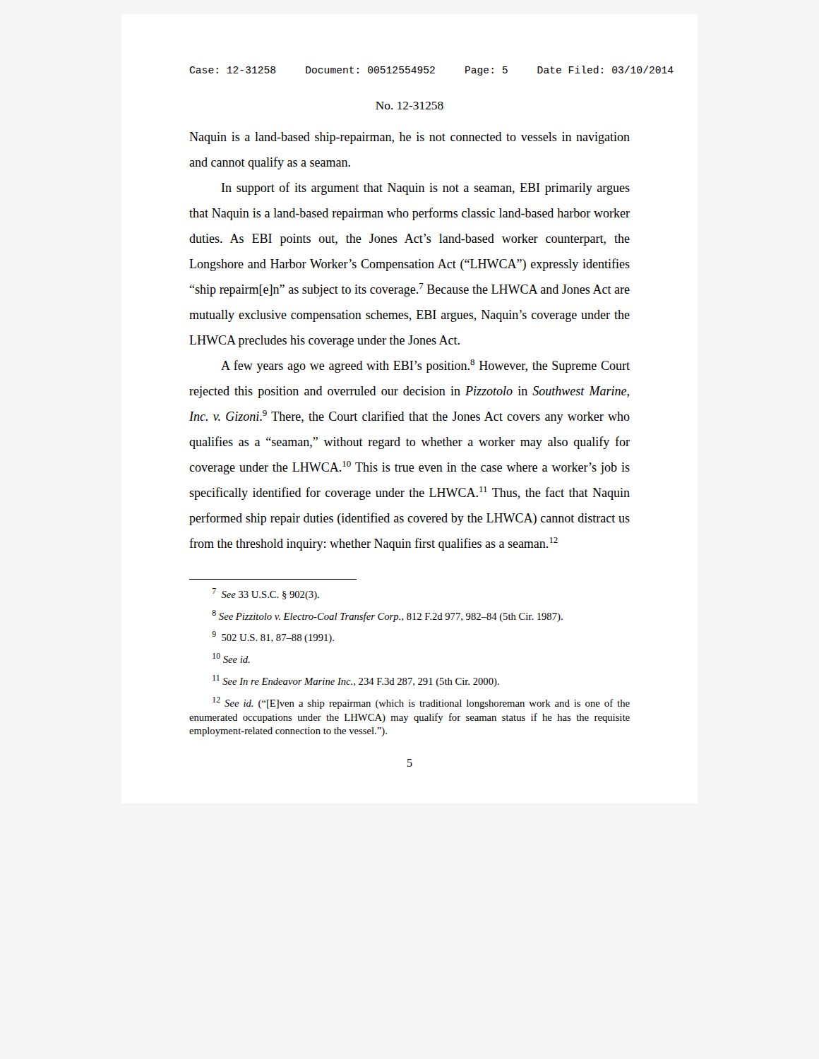Case: 12-31258 Document: 00512554952 Page: 5 Date Filed: 03/10/2014
No. 12-31258
Naquin is a land-based ship-repairman, he is not connected to vessels in navigation and cannot qualify as a seaman.
In support of its argument that Naquin is not a seaman, EBI primarily argues that Naquin is a land-based repairman who performs classic land-based harbor worker duties. As EBI points out, the Jones Act’s land-based worker counterpart, the Longshore and Harbor Worker’s Compensation Act (“LHWCA”) expressly identifies “ship repairm[e]n” as subject to its coverage.7 Because the LHWCA and Jones Act are mutually exclusive compensation schemes, EBI argues, Naquin’s coverage under the LHWCA precludes his coverage under the Jones Act.
A few years ago we agreed with EBI’s position.8 However, the Supreme Court rejected this position and overruled our decision in Pizzotolo in Southwest Marine, Inc. v. Gizoni.9 There, the Court clarified that the Jones Act covers any worker who qualifies as a “seaman,” without regard to whether a worker may also qualify for coverage under the LHWCA.10 This is true even in the case where a worker’s job is specifically identified for coverage under the LHWCA.11 Thus, the fact that Naquin performed ship repair duties (identified as covered by the LHWCA) cannot distract us from the threshold inquiry: whether Naquin first qualifies as a seaman.12
7 See 33 U.S.C. § 902(3).
8 See Pizzitolo v. Electro-Coal Transfer Corp., 812 F.2d 977, 982–84 (5th Cir. 1987).
9 502 U.S. 81, 87–88 (1991).
10 See id.
11 See In re Endeavor Marine Inc., 234 F.3d 287, 291 (5th Cir. 2000).
12 See id. (“[E]ven a ship repairman (which is traditional longshoreman work and is one of the enumerated occupations under the LHWCA) may qualify for seaman status if he has the requisite employment-related connection to the vessel.”).
5